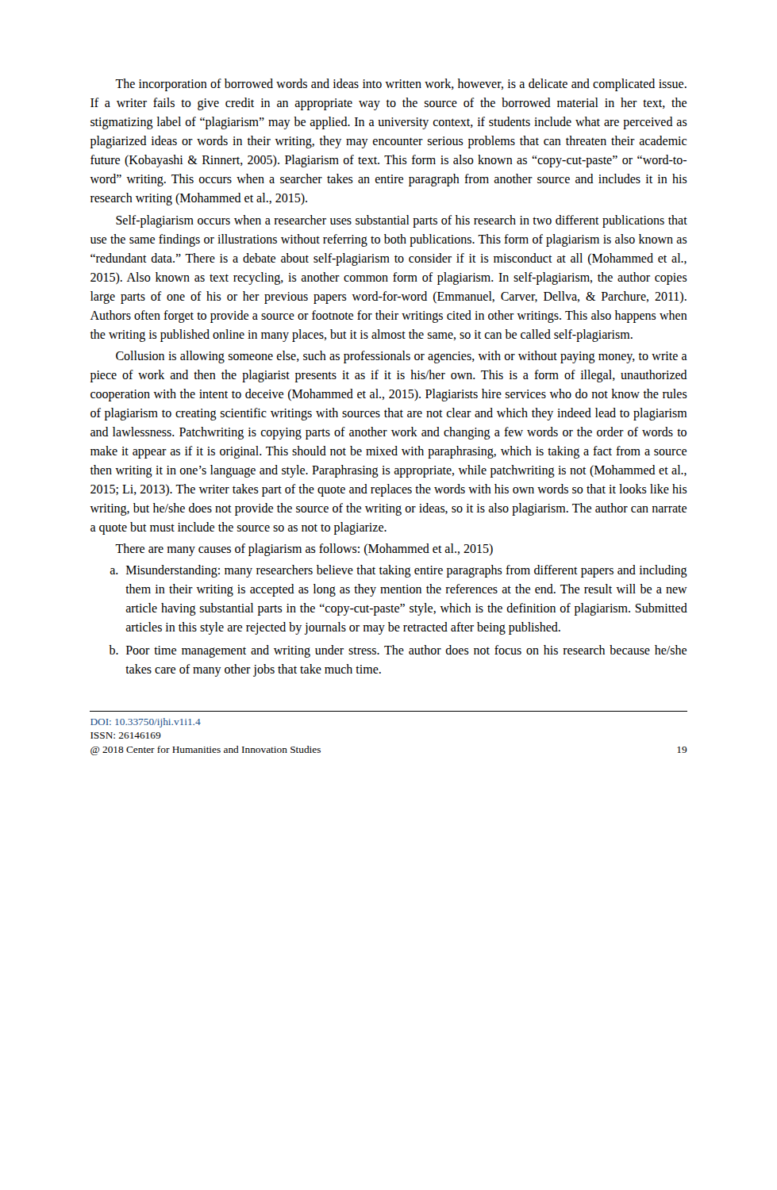The incorporation of borrowed words and ideas into written work, however, is a delicate and complicated issue. If a writer fails to give credit in an appropriate way to the source of the borrowed material in her text, the stigmatizing label of “plagiarism” may be applied. In a university context, if students include what are perceived as plagiarized ideas or words in their writing, they may encounter serious problems that can threaten their academic future (Kobayashi & Rinnert, 2005). Plagiarism of text. This form is also known as “copy-cut-paste” or “word-to-word” writing. This occurs when a searcher takes an entire paragraph from another source and includes it in his research writing (Mohammed et al., 2015).
Self-plagiarism occurs when a researcher uses substantial parts of his research in two different publications that use the same findings or illustrations without referring to both publications. This form of plagiarism is also known as “redundant data.” There is a debate about self-plagiarism to consider if it is misconduct at all (Mohammed et al., 2015). Also known as text recycling, is another common form of plagiarism. In self-plagiarism, the author copies large parts of one of his or her previous papers word-for-word (Emmanuel, Carver, Dellva, & Parchure, 2011). Authors often forget to provide a source or footnote for their writings cited in other writings. This also happens when the writing is published online in many places, but it is almost the same, so it can be called self-plagiarism.
Collusion is allowing someone else, such as professionals or agencies, with or without paying money, to write a piece of work and then the plagiarist presents it as if it is his/her own. This is a form of illegal, unauthorized cooperation with the intent to deceive (Mohammed et al., 2015). Plagiarists hire services who do not know the rules of plagiarism to creating scientific writings with sources that are not clear and which they indeed lead to plagiarism and lawlessness. Patchwriting is copying parts of another work and changing a few words or the order of words to make it appear as if it is original. This should not be mixed with paraphrasing, which is taking a fact from a source then writing it in one’s language and style. Paraphrasing is appropriate, while patchwriting is not (Mohammed et al., 2015; Li, 2013). The writer takes part of the quote and replaces the words with his own words so that it looks like his writing, but he/she does not provide the source of the writing or ideas, so it is also plagiarism. The author can narrate a quote but must include the source so as not to plagiarize.
There are many causes of plagiarism as follows: (Mohammed et al., 2015)
Misunderstanding: many researchers believe that taking entire paragraphs from different papers and including them in their writing is accepted as long as they mention the references at the end. The result will be a new article having substantial parts in the “copy-cut-paste” style, which is the definition of plagiarism. Submitted articles in this style are rejected by journals or may be retracted after being published.
Poor time management and writing under stress. The author does not focus on his research because he/she takes care of many other jobs that take much time.
DOI: 10.33750/ijhi.v1i1.4
ISSN: 26146169
@ 2018 Center for Humanities and Innovation Studies 19